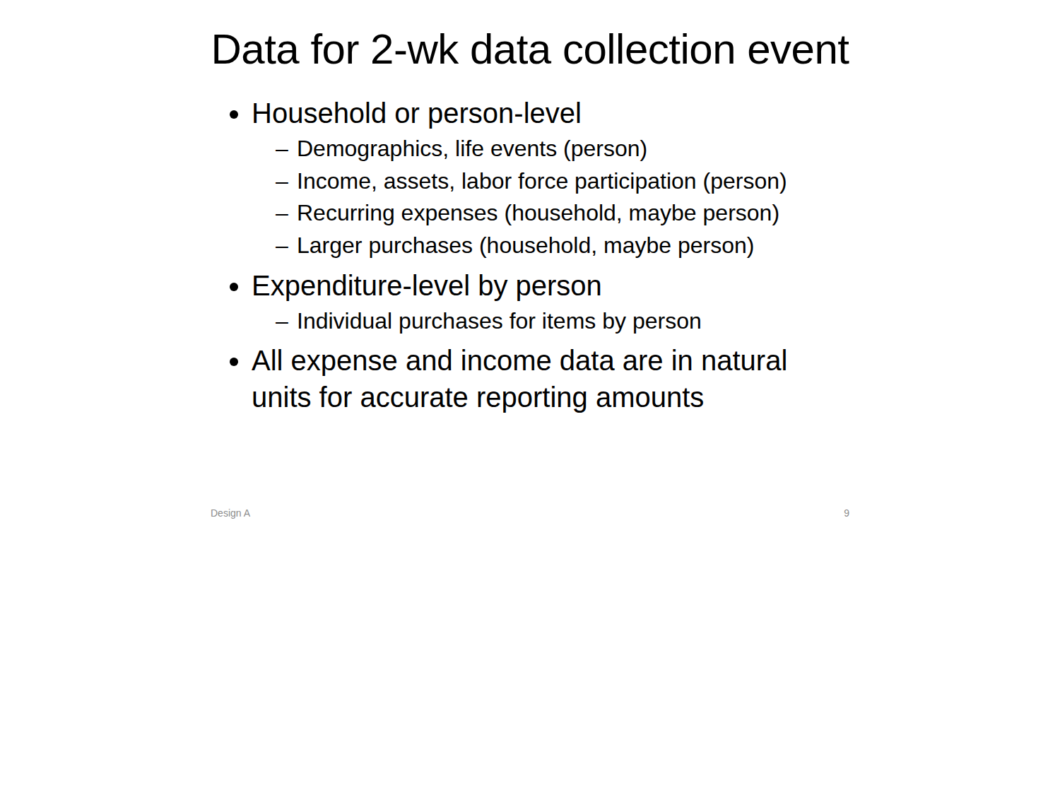Data for 2-wk data collection event
Household or person-level
Demographics, life events (person)
Income, assets, labor force participation (person)
Recurring expenses (household, maybe person)
Larger purchases (household, maybe person)
Expenditure-level by person
Individual purchases for items by person
All expense and income data are in natural units for accurate reporting amounts
Design A 9